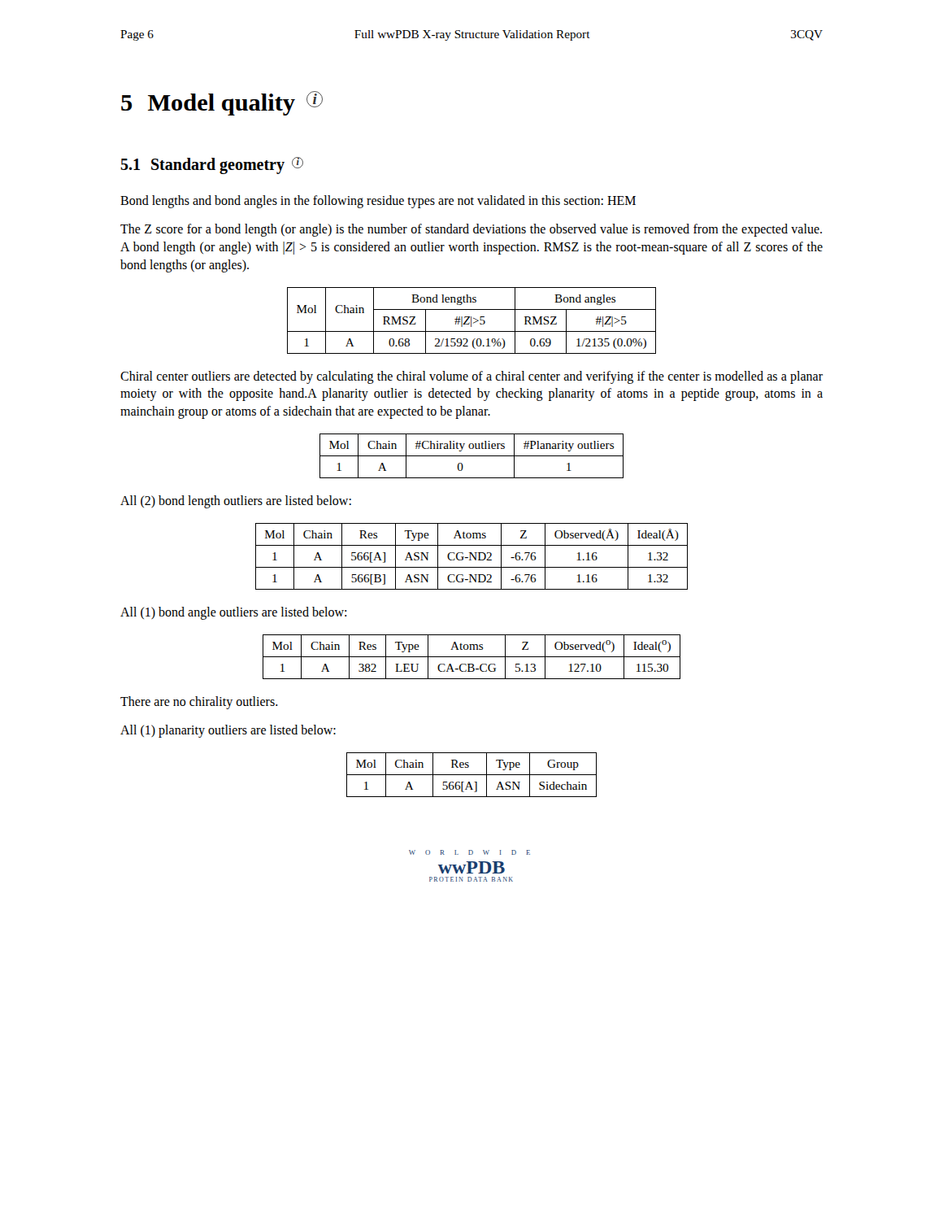Page 6
Full wwPDB X-ray Structure Validation Report
3CQV
5 Model quality i
5.1 Standard geometry i
Bond lengths and bond angles in the following residue types are not validated in this section: HEM
The Z score for a bond length (or angle) is the number of standard deviations the observed value is removed from the expected value. A bond length (or angle) with |Z| > 5 is considered an outlier worth inspection. RMSZ is the root-mean-square of all Z scores of the bond lengths (or angles).
| Mol | Chain | Bond lengths | Bond angles |
| --- | --- | --- | --- |
| RMSZ | #/ Z />5 | RMSZ | #/ Z />5 |
| 1 | A | 0.68 | 2/1592 (0.1%) | 0.69 | 1/2135 (0.0%) |
Chiral center outliers are detected by calculating the chiral volume of a chiral center and verifying if the center is modelled as a planar moiety or with the opposite hand.A planarity outlier is detected by checking planarity of atoms in a peptide group, atoms in a mainchain group or atoms of a sidechain that are expected to be planar.
| Mol | Chain | #Chirality outliers | #Planarity outliers |
| --- | --- | --- | --- |
| 1 | A | 0 | 1 |
All (2) bond length outliers are listed below:
| Mol | Chain | Res | Type | Atoms | Z | Observed(Å) | Ideal(Å) |
| --- | --- | --- | --- | --- | --- | --- | --- |
| 1 | A | 566[A] | ASN | CG-ND2 | -6.76 | 1.16 | 1.32 |
| 1 | A | 566[B] | ASN | CG-ND2 | -6.76 | 1.16 | 1.32 |
All (1) bond angle outliers are listed below:
| Mol | Chain | Res | Type | Atoms | Z | Observed( o ) | Ideal( o ) |
| --- | --- | --- | --- | --- | --- | --- | --- |
| 1 | A | 382 | LEU | CA-CB-CG | 5.13 | 127.10 | 115.30 |
There are no chirality outliers.
All (1) planarity outliers are listed below:
| Mol | Chain | Res | Type | Group |
| --- | --- | --- | --- | --- |
| 1 | A | 566[A] | ASN | Sidechain |
W O R L D W I D E
wwPDB
PROTEIN DATA BANK